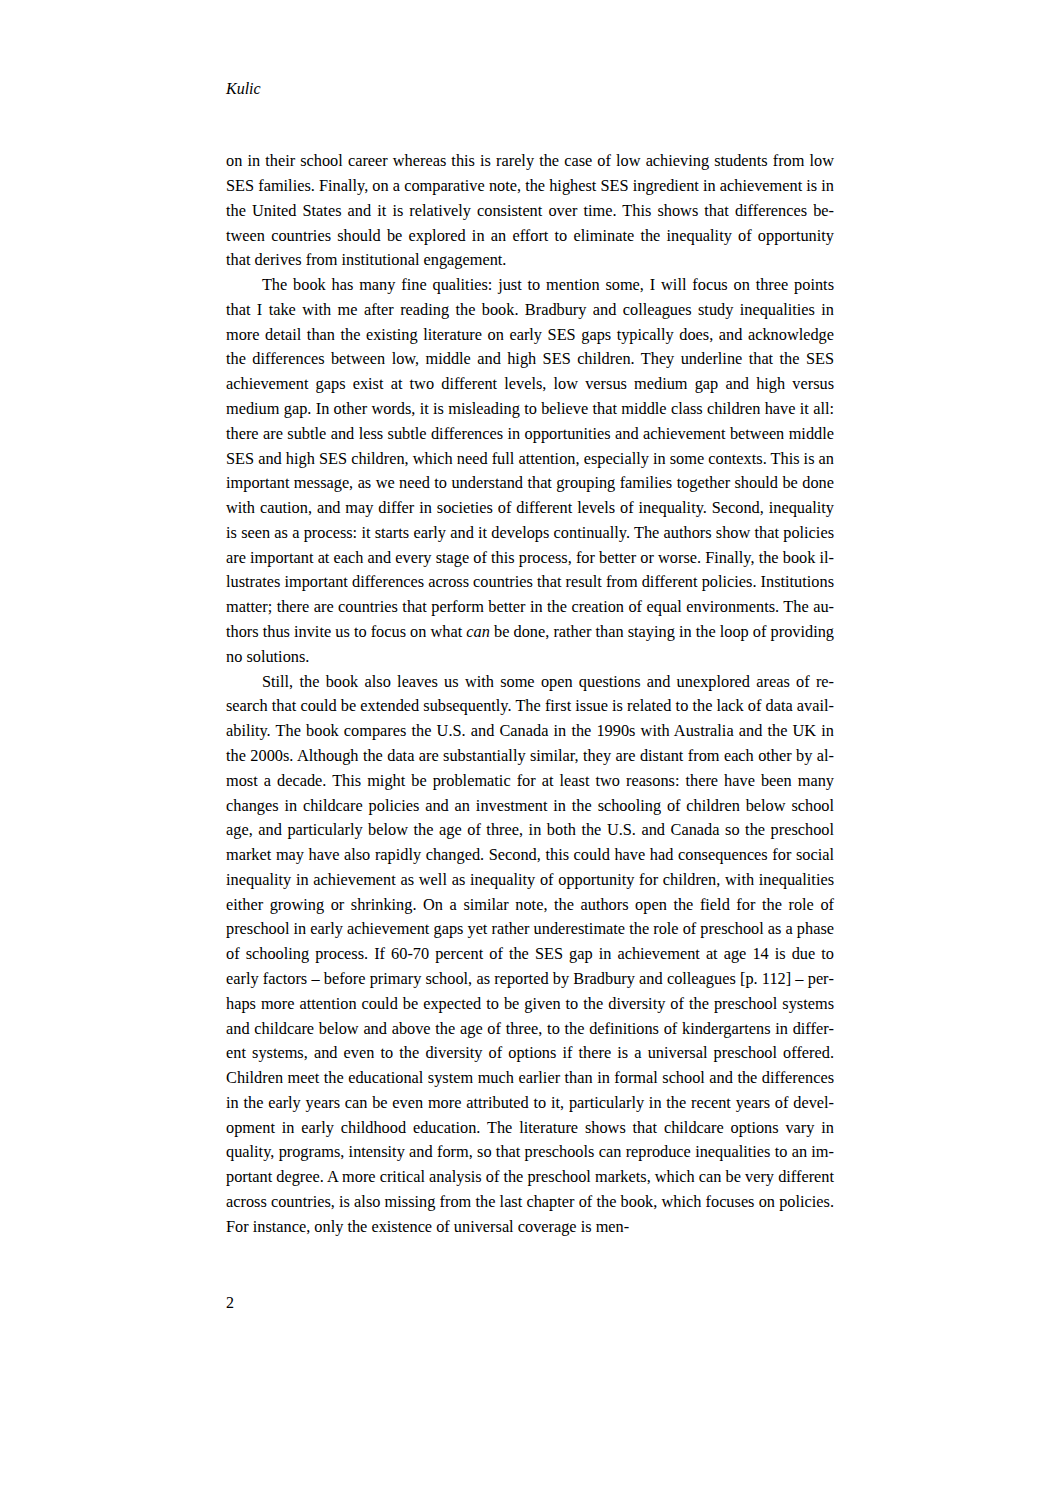Kulic
on in their school career whereas this is rarely the case of low achieving students from low SES families. Finally, on a comparative note, the highest SES ingredient in achievement is in the United States and it is relatively consistent over time. This shows that differences between countries should be explored in an effort to eliminate the inequality of opportunity that derives from institutional engagement.
The book has many fine qualities: just to mention some, I will focus on three points that I take with me after reading the book. Bradbury and colleagues study inequalities in more detail than the existing literature on early SES gaps typically does, and acknowledge the differences between low, middle and high SES children. They underline that the SES achievement gaps exist at two different levels, low versus medium gap and high versus medium gap. In other words, it is misleading to believe that middle class children have it all: there are subtle and less subtle differences in opportunities and achievement between middle SES and high SES children, which need full attention, especially in some contexts. This is an important message, as we need to understand that grouping families together should be done with caution, and may differ in societies of different levels of inequality. Second, inequality is seen as a process: it starts early and it develops continually. The authors show that policies are important at each and every stage of this process, for better or worse. Finally, the book illustrates important differences across countries that result from different policies. Institutions matter; there are countries that perform better in the creation of equal environments. The authors thus invite us to focus on what can be done, rather than staying in the loop of providing no solutions.
Still, the book also leaves us with some open questions and unexplored areas of research that could be extended subsequently. The first issue is related to the lack of data availability. The book compares the U.S. and Canada in the 1990s with Australia and the UK in the 2000s. Although the data are substantially similar, they are distant from each other by almost a decade. This might be problematic for at least two reasons: there have been many changes in childcare policies and an investment in the schooling of children below school age, and particularly below the age of three, in both the U.S. and Canada so the preschool market may have also rapidly changed. Second, this could have had consequences for social inequality in achievement as well as inequality of opportunity for children, with inequalities either growing or shrinking. On a similar note, the authors open the field for the role of preschool in early achievement gaps yet rather underestimate the role of preschool as a phase of schooling process. If 60-70 percent of the SES gap in achievement at age 14 is due to early factors – before primary school, as reported by Bradbury and colleagues [p. 112] – perhaps more attention could be expected to be given to the diversity of the preschool systems and childcare below and above the age of three, to the definitions of kindergartens in different systems, and even to the diversity of options if there is a universal preschool offered. Children meet the educational system much earlier than in formal school and the differences in the early years can be even more attributed to it, particularly in the recent years of development in early childhood education. The literature shows that childcare options vary in quality, programs, intensity and form, so that preschools can reproduce inequalities to an important degree. A more critical analysis of the preschool markets, which can be very different across countries, is also missing from the last chapter of the book, which focuses on policies. For instance, only the existence of universal coverage is men-
2